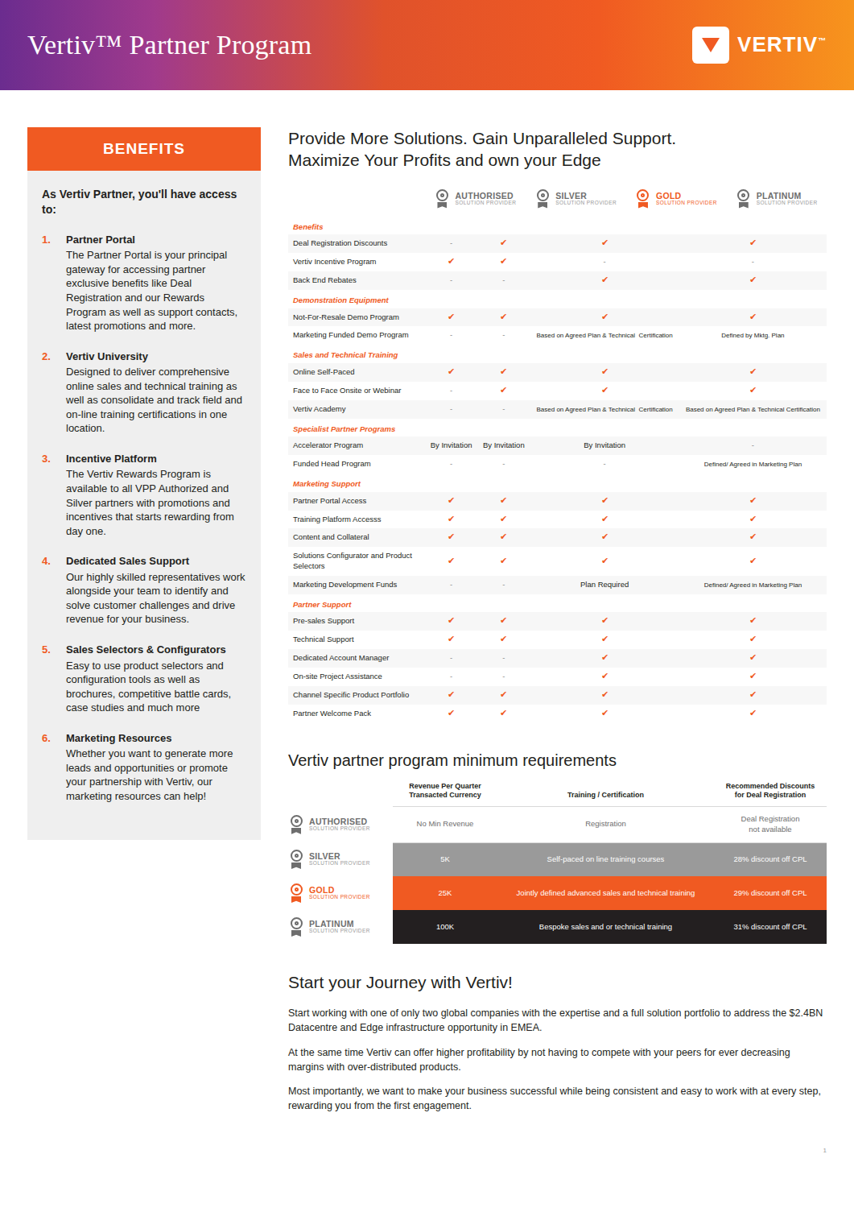Vertiv™ Partner Program
VERTIV™
BENEFITS
As Vertiv Partner, you'll have access to:
Partner Portal
The Partner Portal is your principal gateway for accessing partner exclusive benefits like Deal Registration and our Rewards Program as well as support contacts, latest promotions and more.
Vertiv University
Designed to deliver comprehensive online sales and technical training as well as consolidate and track field and on-line training certifications in one location.
Incentive Platform
The Vertiv Rewards Program is available to all VPP Authorized and Silver partners with promotions and incentives that starts rewarding from day one.
Dedicated Sales Support
Our highly skilled representatives work alongside your team to identify and solve customer challenges and drive revenue for your business.
Sales Selectors & Configurators
Easy to use product selectors and configuration tools as well as brochures, competitive battle cards, case studies and much more
Marketing Resources
Whether you want to generate more leads and opportunities or promote your partnership with Vertiv, our marketing resources can help!
Provide More Solutions. Gain Unparalleled Support.
Maximize Your Profits and own your Edge
| | AUTHORISED Solution Provider | SILVER Solution Provider | GOLD Solution Provider | PLATINUM Solution Provider |
| Benefits |
| Deal Registration Discounts | - | ✔ | ✔ | ✔ |
| Vertiv Incentive Program | ✔ | ✔ | - | - |
| Back End Rebates | - | - | ✔ | ✔ |
| Demonstration Equipment |
| Not-For-Resale Demo Program | ✔ | ✔ | ✔ | ✔ |
| Marketing Funded Demo Program | - | - | Based on Agreed Plan & Technical Certification | Defined by Mktg. Plan |
| Sales and Technical Training |
| Online Self-Paced | ✔ | ✔ | ✔ | ✔ |
| Face to Face Onsite or Webinar | - | ✔ | ✔ | ✔ |
| Vertiv Academy | - | - | Based on Agreed Plan & Technical Certification | Based on Agreed Plan & Technical Certification |
| Specialist Partner Programs |
| Accelerator Program | By Invitation | By Invitation | By Invitation | - |
| Funded Head Program | - | - | - | Defined/ Agreed in Marketing Plan |
| Marketing Support |
| Partner Portal Access | ✔ | ✔ | ✔ | ✔ |
| Training Platform Accesss | ✔ | ✔ | ✔ | ✔ |
| Content and Collateral | ✔ | ✔ | ✔ | ✔ |
| Solutions Configurator and Product Selectors | ✔ | ✔ | ✔ | ✔ |
| Marketing Development Funds | - | - | Plan Required | Defined/ Agreed in Marketing Plan |
| Partner Support |
| Pre-sales Support | ✔ | ✔ | ✔ | ✔ |
| Technical Support | ✔ | ✔ | ✔ | ✔ |
| Dedicated Account Manager | - | - | ✔ | ✔ |
| On-site Project Assistance | - | - | ✔ | ✔ |
| Channel Specific Product Portfolio | ✔ | ✔ | ✔ | ✔ |
| Partner Welcome Pack | ✔ | ✔ | ✔ | ✔ |
Vertiv partner program minimum requirements
| | Revenue Per Quarter Transacted Currency | Training / Certification | Recommended Discounts for Deal Registration |
| --- | --- | --- | --- |
| AUTHORISED Solution Provider | No Min Revenue | Registration | Deal Registration not available |
| SILVER Solution Provider | 5K | Self-paced on line training courses | 28% discount off CPL |
| GOLD Solution Provider | 25K | Jointly defined advanced sales and technical training | 29% discount off CPL |
| PLATINUM Solution Provider | 100K | Bespoke sales and or technical training | 31% discount off CPL |
Start your Journey with Vertiv!
Start working with one of only two global companies with the expertise and a full solution portfolio to address the $2.4BN Datacentre and Edge infrastructure opportunity in EMEA.
At the same time Vertiv can offer higher profitability by not having to compete with your peers for ever decreasing margins with over-distributed products.
Most importantly, we want to make your business successful while being consistent and easy to work with at every step, rewarding you from the first engagement.
1